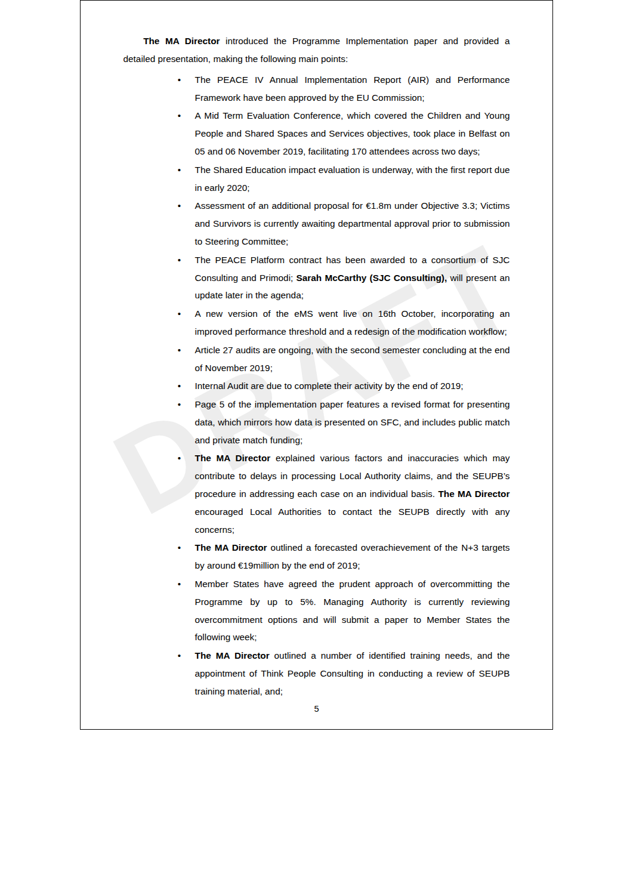DRAFT
The MA Director introduced the Programme Implementation paper and provided a detailed presentation, making the following main points:
The PEACE IV Annual Implementation Report (AIR) and Performance Framework have been approved by the EU Commission;
A Mid Term Evaluation Conference, which covered the Children and Young People and Shared Spaces and Services objectives, took place in Belfast on 05 and 06 November 2019, facilitating 170 attendees across two days;
The Shared Education impact evaluation is underway, with the first report due in early 2020;
Assessment of an additional proposal for €1.8m under Objective 3.3; Victims and Survivors is currently awaiting departmental approval prior to submission to Steering Committee;
The PEACE Platform contract has been awarded to a consortium of SJC Consulting and Primodi; Sarah McCarthy (SJC Consulting), will present an update later in the agenda;
A new version of the eMS went live on 16th October, incorporating an improved performance threshold and a redesign of the modification workflow;
Article 27 audits are ongoing, with the second semester concluding at the end of November 2019;
Internal Audit are due to complete their activity by the end of 2019;
Page 5 of the implementation paper features a revised format for presenting data, which mirrors how data is presented on SFC, and includes public match and private match funding;
The MA Director explained various factors and inaccuracies which may contribute to delays in processing Local Authority claims, and the SEUPB’s procedure in addressing each case on an individual basis. The MA Director encouraged Local Authorities to contact the SEUPB directly with any concerns;
The MA Director outlined a forecasted overachievement of the N+3 targets by around €19million by the end of 2019;
Member States have agreed the prudent approach of overcommitting the Programme by up to 5%. Managing Authority is currently reviewing overcommitment options and will submit a paper to Member States the following week;
The MA Director outlined a number of identified training needs, and the appointment of Think People Consulting in conducting a review of SEUPB training material, and;
5